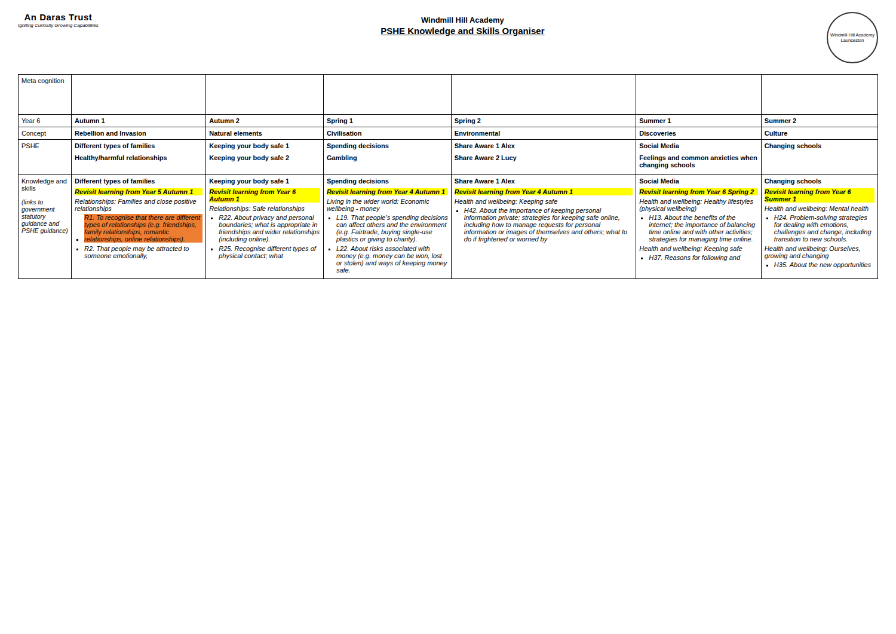An Daras Trust
Igniting Curiosity Growing Capabilities
Windmill Hill Academy
PSHE Knowledge and Skills Organiser
Windmill Hill Academy
Launceston
| Meta cognition | | | | | | |
| Year 6 | Autumn 1 | Autumn 2 | Spring 1 | Spring 2 | Summer 1 | Summer 2 |
| Concept | Rebellion and Invasion | Natural elements | Civilisation | Environmental | Discoveries | Culture |
| PSHE | Different types of families Healthy/harmful relationships | Keeping your body safe 1 Keeping your body safe 2 | Spending decisions Gambling | Share Aware 1 Alex Share Aware 2 Lucy | Social Media Feelings and common anxieties when changing schools | Changing schools |
| Knowledge and skills (links to government statutory guidance and PSHE guidance) | Different types of families Revisit learning from Year 5 Autumn 1 Relationships: Families and close positive relationships R1. To recognise that there are different types of relationships (e.g. friendships, family relationships, romantic relationships, online relationships). R2. That people may be attracted to someone emotionally, | Keeping your body safe 1 Revisit learning from Year 6 Autumn 1 Relationships: Safe relationships R22. About privacy and personal boundaries; what is appropriate in friendships and wider relationships (including online). R25. Recognise different types of physical contact; what | Spending decisions Revisit learning from Year 4 Autumn 1 Living in the wider world: Economic wellbeing - money L19. That people’s spending decisions can affect others and the environment (e.g. Fairtrade, buying single-use plastics or giving to charity). L22. About risks associated with money (e.g. money can be won, lost or stolen) and ways of keeping money safe. | Share Aware 1 Alex Revisit learning from Year 4 Autumn 1 Health and wellbeing: Keeping safe H42. About the importance of keeping personal information private; strategies for keeping safe online, including how to manage requests for personal information or images of themselves and others; what to do if frightened or worried by | Social Media Revisit learning from Year 6 Spring 2 Health and wellbeing: Healthy lifestyles (physical wellbeing) H13. About the benefits of the internet; the importance of balancing time online and with other activities; strategies for managing time online. Health and wellbeing: Keeping safe H37. Reasons for following and | Changing schools Revisit learning from Year 6 Summer 1 Health and wellbeing: Mental health H24. Problem-solving strategies for dealing with emotions, challenges and change, including transition to new schools. Health and wellbeing: Ourselves, growing and changing H35. About the new opportunities |